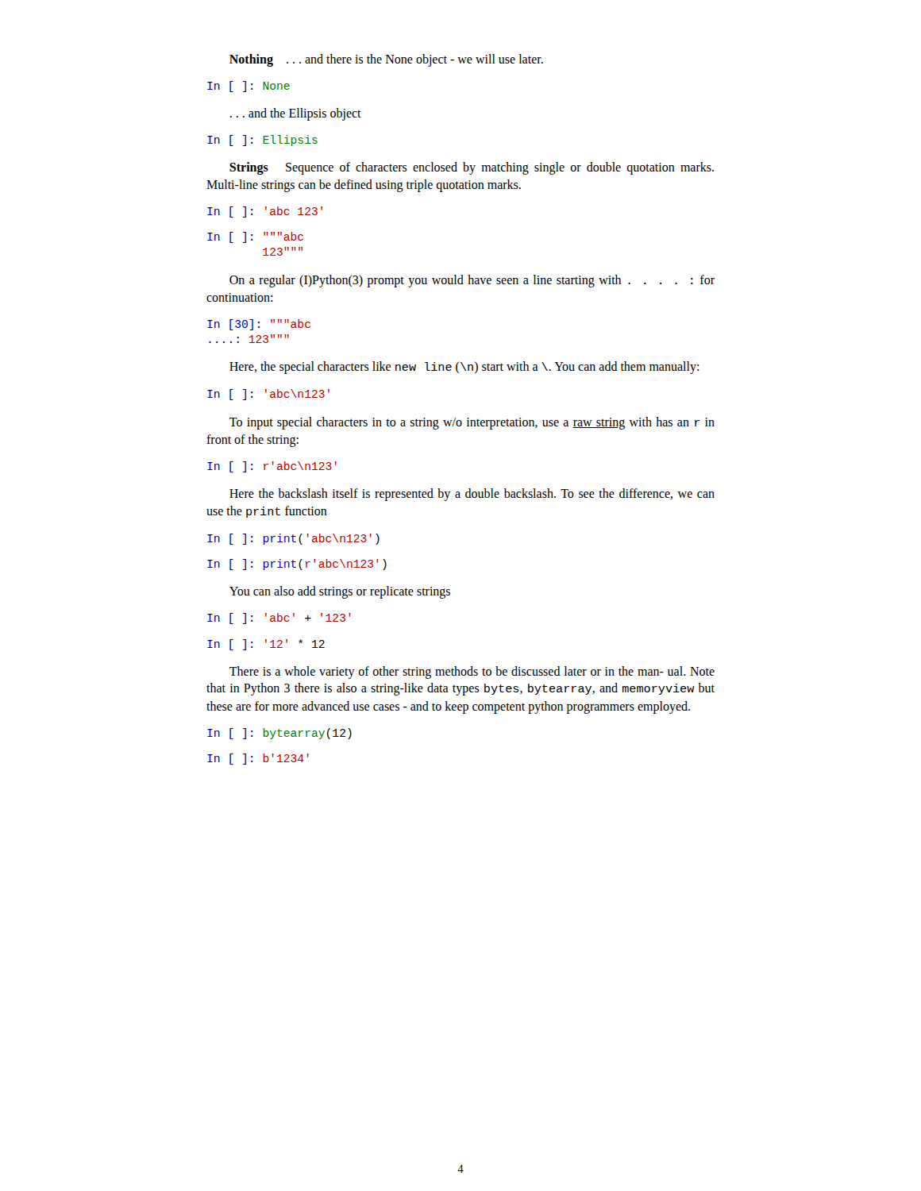Nothing . . . and there is the None object - we will use later.
In [ ]: None
. . . and the Ellipsis object
In [ ]: Ellipsis
Strings Sequence of characters enclosed by matching single or double quotation marks. Multi-line strings can be defined using triple quotation marks.
In [ ]: 'abc 123'
In [ ]: """abc 123"""
On a regular (I)Python(3) prompt you would have seen a line starting with . . . . : for continuation:
In [30]: """abc ....: 123"""
Here, the special characters like new line (\n) start with a \. You can add them manually:
In [ ]: 'abc\n123'
To input special characters in to a string w/o interpretation, use a raw string with has an r in front of the string:
In [ ]: r'abc\n123'
Here the backslash itself is represented by a double backslash. To see the difference, we can use the print function
In [ ]: print('abc\n123')
In [ ]: print(r'abc\n123')
You can also add strings or replicate strings
In [ ]: 'abc' + '123'
In [ ]: '12' * 12
There is a whole variety of other string methods to be discussed later or in the man- ual. Note that in Python 3 there is also a string-like data types bytes, bytearray, and memoryview but these are for more advanced use cases - and to keep competent python programmers employed.
In [ ]: bytearray(12)
In [ ]: b'1234'
4